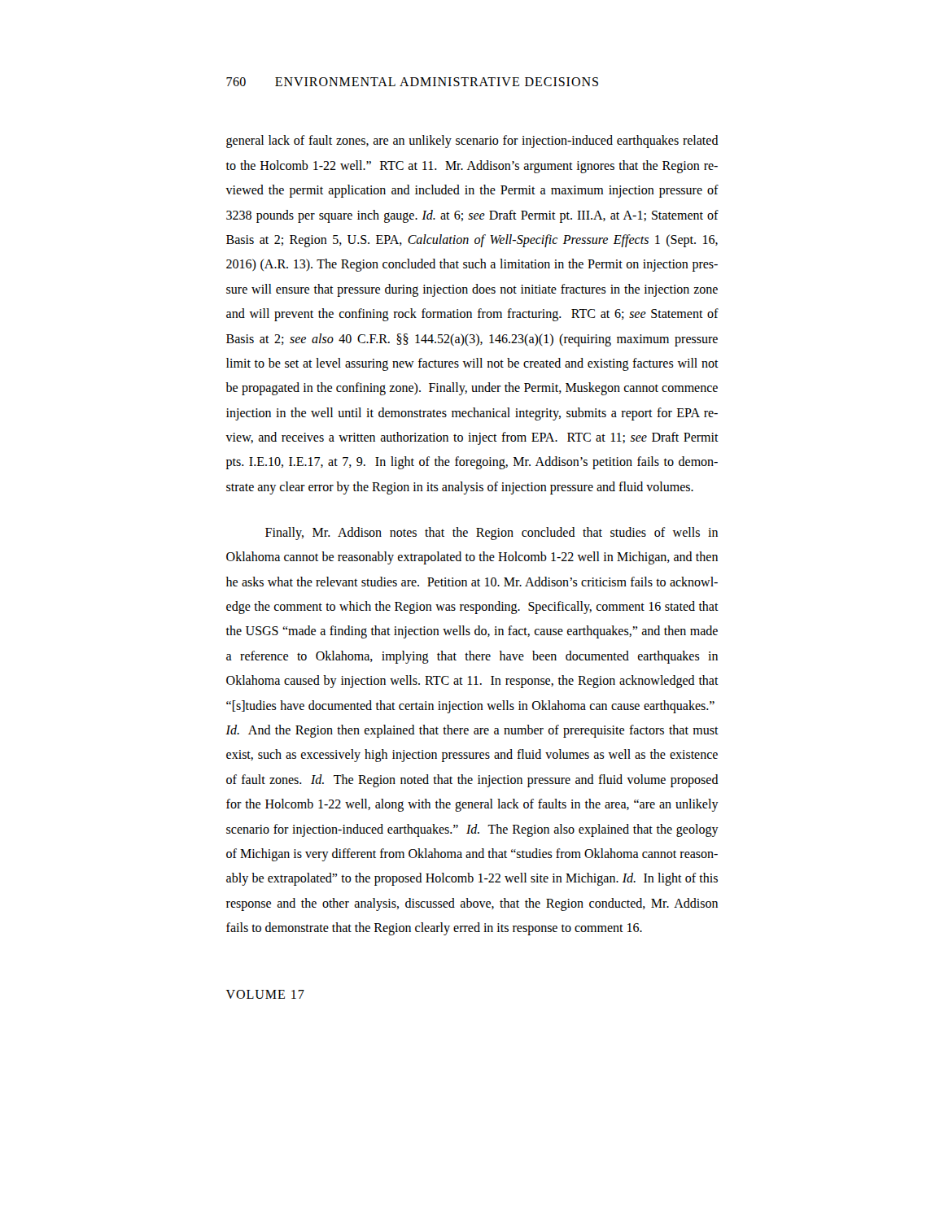760 ENVIRONMENTAL ADMINISTRATIVE DECISIONS
general lack of fault zones, are an unlikely scenario for injection-induced earthquakes related to the Holcomb 1-22 well.” RTC at 11. Mr. Addison’s argument ignores that the Region reviewed the permit application and included in the Permit a maximum injection pressure of 3238 pounds per square inch gauge. Id. at 6; see Draft Permit pt. III.A, at A-1; Statement of Basis at 2; Region 5, U.S. EPA, Calculation of Well-Specific Pressure Effects 1 (Sept. 16, 2016) (A.R. 13). The Region concluded that such a limitation in the Permit on injection pressure will ensure that pressure during injection does not initiate fractures in the injection zone and will prevent the confining rock formation from fracturing. RTC at 6; see Statement of Basis at 2; see also 40 C.F.R. §§ 144.52(a)(3), 146.23(a)(1) (requiring maximum pressure limit to be set at level assuring new factures will not be created and existing factures will not be propagated in the confining zone). Finally, under the Permit, Muskegon cannot commence injection in the well until it demonstrates mechanical integrity, submits a report for EPA review, and receives a written authorization to inject from EPA. RTC at 11; see Draft Permit pts. I.E.10, I.E.17, at 7, 9. In light of the foregoing, Mr. Addison’s petition fails to demonstrate any clear error by the Region in its analysis of injection pressure and fluid volumes.
Finally, Mr. Addison notes that the Region concluded that studies of wells in Oklahoma cannot be reasonably extrapolated to the Holcomb 1-22 well in Michigan, and then he asks what the relevant studies are. Petition at 10. Mr. Addison’s criticism fails to acknowledge the comment to which the Region was responding. Specifically, comment 16 stated that the USGS “made a finding that injection wells do, in fact, cause earthquakes,” and then made a reference to Oklahoma, implying that there have been documented earthquakes in Oklahoma caused by injection wells. RTC at 11. In response, the Region acknowledged that “[s]tudies have documented that certain injection wells in Oklahoma can cause earthquakes.” Id. And the Region then explained that there are a number of prerequisite factors that must exist, such as excessively high injection pressures and fluid volumes as well as the existence of fault zones. Id. The Region noted that the injection pressure and fluid volume proposed for the Holcomb 1-22 well, along with the general lack of faults in the area, “are an unlikely scenario for injection-induced earthquakes.” Id. The Region also explained that the geology of Michigan is very different from Oklahoma and that “studies from Oklahoma cannot reasonably be extrapolated” to the proposed Holcomb 1-22 well site in Michigan. Id. In light of this response and the other analysis, discussed above, that the Region conducted, Mr. Addison fails to demonstrate that the Region clearly erred in its response to comment 16.
VOLUME 17